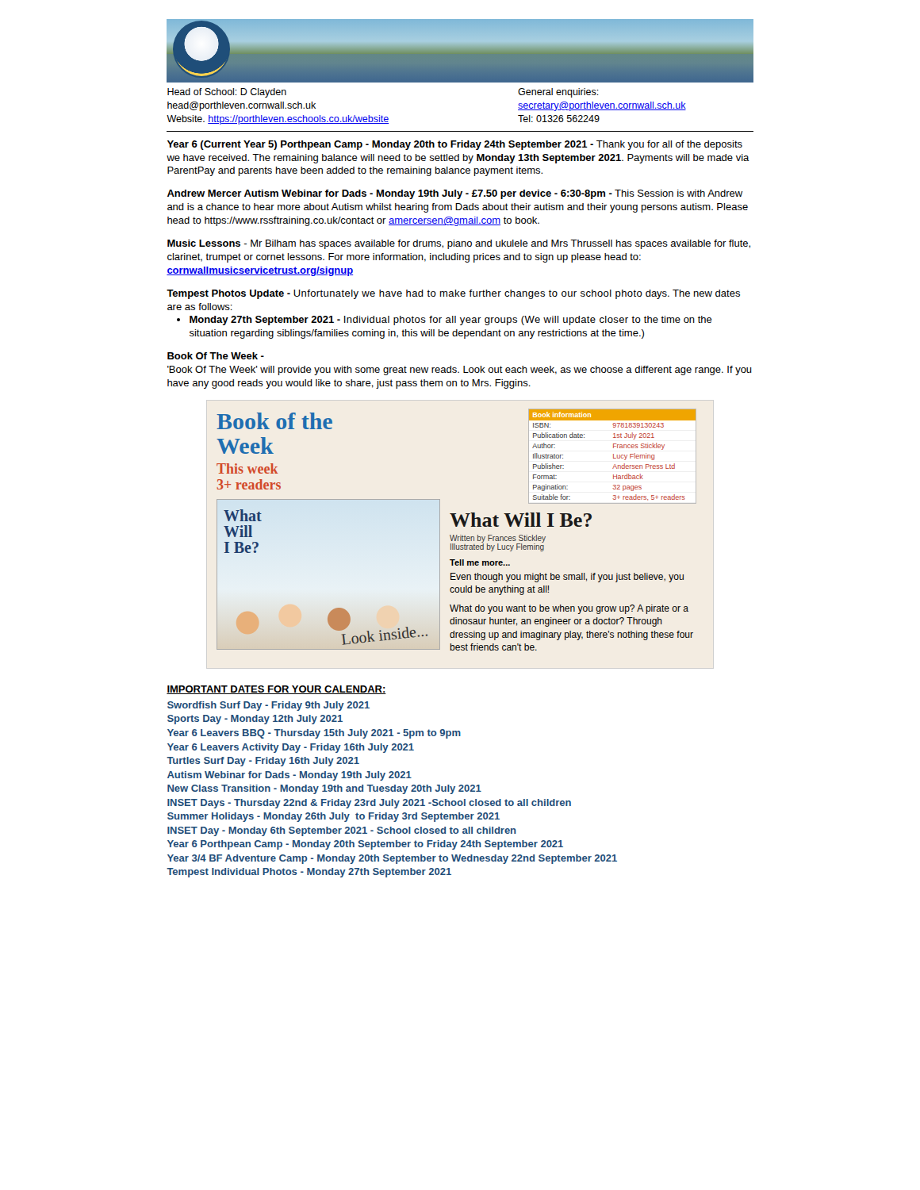| Head of School: D Clayden head@porthleven.cornwall.sch.uk | General enquiries: secretary@porthleven.cornwall.sch.uk |
| Website. https://porthleven.eschools.co.uk/website | Tel: 01326 562249 |
Year 6 (Current Year 5) Porthpean Camp - Monday 20th to Friday 24th September 2021 - Thank you for all of the deposits we have received. The remaining balance will need to be settled by Monday 13th September 2021. Payments will be made via ParentPay and parents have been added to the remaining balance payment items.
Andrew Mercer Autism Webinar for Dads - Monday 19th July - £7.50 per device - 6:30-8pm - This Session is with Andrew and is a chance to hear more about Autism whilst hearing from Dads about their autism and their young persons autism. Please head to https://www.rssftraining.co.uk/contact or amercersen@gmail.com to book.
Music Lessons - Mr Bilham has spaces available for drums, piano and ukulele and Mrs Thrussell has spaces available for flute, clarinet, trumpet or cornet lessons. For more information, including prices and to sign up please head to: cornwallmusicservicetrust.org/signup
Tempest Photos Update - Unfortunately we have had to make further changes to our school photo days. The new dates are as follows:
Monday 27th September 2021 - Individual photos for all year groups (We will update closer to the time on the situation regarding siblings/families coming in, this will be dependant on any restrictions at the time.)
Book Of The Week -
'Book Of The Week' will provide you with some great new reads. Look out each week, as we choose a different age range. If you have any good reads you would like to share, just pass them on to Mrs. Figgins.
Book of the
Week
This week
3+ readers
What
Will
I Be?
Look inside...
Book information
| ISBN: | 9781839130243 |
| Publication date: | 1st July 2021 |
| Author: | Frances Stickley |
| Illustrator: | Lucy Fleming |
| Publisher: | Andersen Press Ltd |
| Format: | Hardback |
| Pagination: | 32 pages |
| Suitable for: | 3+ readers, 5+ readers |
What Will I Be?
Written by Frances Stickley
Illustrated by Lucy Fleming
Tell me more...
Even though you might be small, if you just believe, you could be anything at all!
What do you want to be when you grow up? A pirate or a dinosaur hunter, an engineer or a doctor? Through dressing up and imaginary play, there's nothing these four best friends can't be.
IMPORTANT DATES FOR YOUR CALENDAR:
Swordfish Surf Day - Friday 9th July 2021
Sports Day - Monday 12th July 2021
Year 6 Leavers BBQ - Thursday 15th July 2021 - 5pm to 9pm
Year 6 Leavers Activity Day - Friday 16th July 2021
Turtles Surf Day - Friday 16th July 2021
Autism Webinar for Dads - Monday 19th July 2021
New Class Transition - Monday 19th and Tuesday 20th July 2021
INSET Days - Thursday 22nd & Friday 23rd July 2021 -School closed to all children
Summer Holidays - Monday 26th July to Friday 3rd September 2021
INSET Day - Monday 6th September 2021 - School closed to all children
Year 6 Porthpean Camp - Monday 20th September to Friday 24th September 2021
Year 3/4 BF Adventure Camp - Monday 20th September to Wednesday 22nd September 2021
Tempest Individual Photos - Monday 27th September 2021